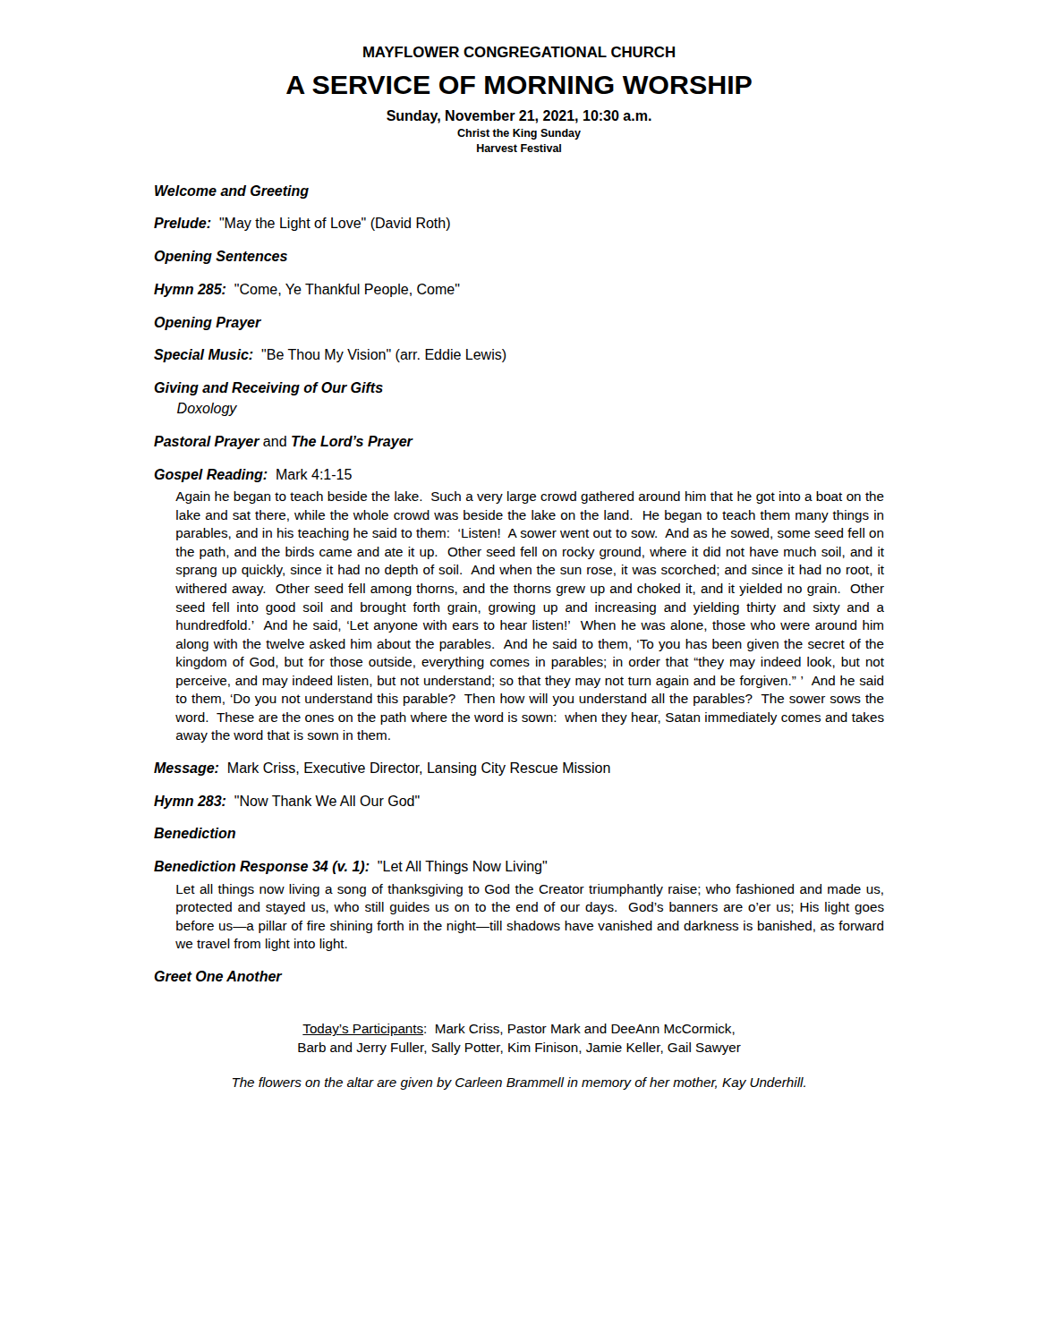MAYFLOWER CONGREGATIONAL CHURCH
A SERVICE OF MORNING WORSHIP
Sunday, November 21, 2021, 10:30 a.m.
Christ the King Sunday
Harvest Festival
Welcome and Greeting
Prelude: "May the Light of Love" (David Roth)
Opening Sentences
Hymn 285: "Come, Ye Thankful People, Come"
Opening Prayer
Special Music: "Be Thou My Vision" (arr. Eddie Lewis)
Giving and Receiving of Our Gifts
Doxology
Pastoral Prayer and The Lord’s Prayer
Gospel Reading: Mark 4:1-15
Again he began to teach beside the lake. Such a very large crowd gathered around him that he got into a boat on the lake and sat there, while the whole crowd was beside the lake on the land. He began to teach them many things in parables, and in his teaching he said to them: ‘Listen! A sower went out to sow. And as he sowed, some seed fell on the path, and the birds came and ate it up. Other seed fell on rocky ground, where it did not have much soil, and it sprang up quickly, since it had no depth of soil. And when the sun rose, it was scorched; and since it had no root, it withered away. Other seed fell among thorns, and the thorns grew up and choked it, and it yielded no grain. Other seed fell into good soil and brought forth grain, growing up and increasing and yielding thirty and sixty and a hundredfold.’ And he said, ‘Let anyone with ears to hear listen!’ When he was alone, those who were around him along with the twelve asked him about the parables. And he said to them, ‘To you has been given the secret of the kingdom of God, but for those outside, everything comes in parables; in order that “they may indeed look, but not perceive, and may indeed listen, but not understand; so that they may not turn again and be forgiven.” ’ And he said to them, ‘Do you not understand this parable? Then how will you understand all the parables? The sower sows the word. These are the ones on the path where the word is sown: when they hear, Satan immediately comes and takes away the word that is sown in them.
Message: Mark Criss, Executive Director, Lansing City Rescue Mission
Hymn 283: "Now Thank We All Our God"
Benediction
Benediction Response 34 (v. 1): "Let All Things Now Living"
Let all things now living a song of thanksgiving to God the Creator triumphantly raise; who fashioned and made us, protected and stayed us, who still guides us on to the end of our days. God’s banners are o’er us; His light goes before us—a pillar of fire shining forth in the night—till shadows have vanished and darkness is banished, as forward we travel from light into light.
Greet One Another
Today’s Participants: Mark Criss, Pastor Mark and DeeAnn McCormick,
Barb and Jerry Fuller, Sally Potter, Kim Finison, Jamie Keller, Gail Sawyer
The flowers on the altar are given by Carleen Brammell in memory of her mother, Kay Underhill.